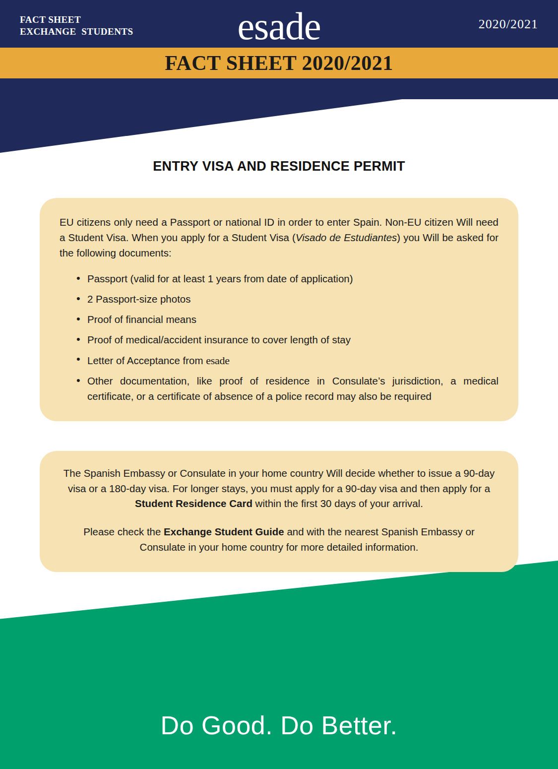Fact Sheet
Exchange Students
esade
2020/2021
FACT SHEET 2020/2021
ENTRY VISA AND RESIDENCE PERMIT
EU citizens only need a Passport or national ID in order to enter Spain. Non-EU citizen Will need a Student Visa. When you apply for a Student Visa (Visado de Estudiantes) you Will be asked for the following documents:
Passport (valid for at least 1 years from date of application)
2 Passport-size photos
Proof of financial means
Proof of medical/accident insurance to cover length of stay
Letter of Acceptance from esade
Other documentation, like proof of residence in Consulate’s jurisdiction, a medical certificate, or a certificate of absence of a police record may also be required
The Spanish Embassy or Consulate in your home country Will decide whether to issue a 90-day visa or a 180-day visa. For longer stays, you must apply for a 90-day visa and then apply for a Student Residence Card within the first 30 days of your arrival.
Please check the Exchange Student Guide and with the nearest Spanish Embassy or Consulate in your home country for more detailed information.
Do Good. Do Better.